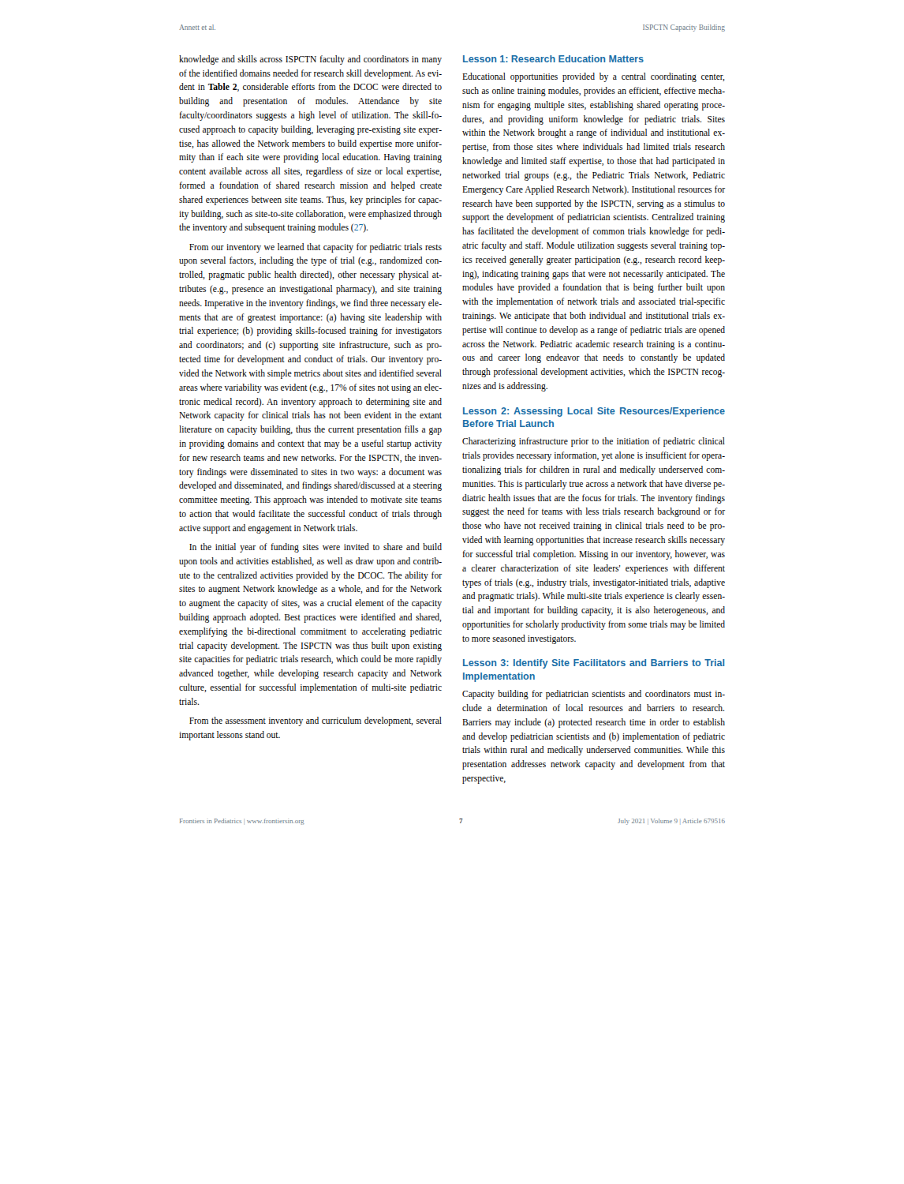Annett et al.
ISPCTN Capacity Building
knowledge and skills across ISPCTN faculty and coordinators in many of the identified domains needed for research skill development. As evident in Table 2, considerable efforts from the DCOC were directed to building and presentation of modules. Attendance by site faculty/coordinators suggests a high level of utilization. The skill-focused approach to capacity building, leveraging pre-existing site expertise, has allowed the Network members to build expertise more uniformity than if each site were providing local education. Having training content available across all sites, regardless of size or local expertise, formed a foundation of shared research mission and helped create shared experiences between site teams. Thus, key principles for capacity building, such as site-to-site collaboration, were emphasized through the inventory and subsequent training modules (27).
From our inventory we learned that capacity for pediatric trials rests upon several factors, including the type of trial (e.g., randomized controlled, pragmatic public health directed), other necessary physical attributes (e.g., presence an investigational pharmacy), and site training needs. Imperative in the inventory findings, we find three necessary elements that are of greatest importance: (a) having site leadership with trial experience; (b) providing skills-focused training for investigators and coordinators; and (c) supporting site infrastructure, such as protected time for development and conduct of trials. Our inventory provided the Network with simple metrics about sites and identified several areas where variability was evident (e.g., 17% of sites not using an electronic medical record). An inventory approach to determining site and Network capacity for clinical trials has not been evident in the extant literature on capacity building, thus the current presentation fills a gap in providing domains and context that may be a useful startup activity for new research teams and new networks. For the ISPCTN, the inventory findings were disseminated to sites in two ways: a document was developed and disseminated, and findings shared/discussed at a steering committee meeting. This approach was intended to motivate site teams to action that would facilitate the successful conduct of trials through active support and engagement in Network trials.
In the initial year of funding sites were invited to share and build upon tools and activities established, as well as draw upon and contribute to the centralized activities provided by the DCOC. The ability for sites to augment Network knowledge as a whole, and for the Network to augment the capacity of sites, was a crucial element of the capacity building approach adopted. Best practices were identified and shared, exemplifying the bi-directional commitment to accelerating pediatric trial capacity development. The ISPCTN was thus built upon existing site capacities for pediatric trials research, which could be more rapidly advanced together, while developing research capacity and Network culture, essential for successful implementation of multi-site pediatric trials.
From the assessment inventory and curriculum development, several important lessons stand out.
Lesson 1: Research Education Matters
Educational opportunities provided by a central coordinating center, such as online training modules, provides an efficient, effective mechanism for engaging multiple sites, establishing shared operating procedures, and providing uniform knowledge for pediatric trials. Sites within the Network brought a range of individual and institutional expertise, from those sites where individuals had limited trials research knowledge and limited staff expertise, to those that had participated in networked trial groups (e.g., the Pediatric Trials Network, Pediatric Emergency Care Applied Research Network). Institutional resources for research have been supported by the ISPCTN, serving as a stimulus to support the development of pediatrician scientists. Centralized training has facilitated the development of common trials knowledge for pediatric faculty and staff. Module utilization suggests several training topics received generally greater participation (e.g., research record keeping), indicating training gaps that were not necessarily anticipated. The modules have provided a foundation that is being further built upon with the implementation of network trials and associated trial-specific trainings. We anticipate that both individual and institutional trials expertise will continue to develop as a range of pediatric trials are opened across the Network. Pediatric academic research training is a continuous and career long endeavor that needs to constantly be updated through professional development activities, which the ISPCTN recognizes and is addressing.
Lesson 2: Assessing Local Site Resources/Experience Before Trial Launch
Characterizing infrastructure prior to the initiation of pediatric clinical trials provides necessary information, yet alone is insufficient for operationalizing trials for children in rural and medically underserved communities. This is particularly true across a network that have diverse pediatric health issues that are the focus for trials. The inventory findings suggest the need for teams with less trials research background or for those who have not received training in clinical trials need to be provided with learning opportunities that increase research skills necessary for successful trial completion. Missing in our inventory, however, was a clearer characterization of site leaders' experiences with different types of trials (e.g., industry trials, investigator-initiated trials, adaptive and pragmatic trials). While multi-site trials experience is clearly essential and important for building capacity, it is also heterogeneous, and opportunities for scholarly productivity from some trials may be limited to more seasoned investigators.
Lesson 3: Identify Site Facilitators and Barriers to Trial Implementation
Capacity building for pediatrician scientists and coordinators must include a determination of local resources and barriers to research. Barriers may include (a) protected research time in order to establish and develop pediatrician scientists and (b) implementation of pediatric trials within rural and medically underserved communities. While this presentation addresses network capacity and development from that perspective,
Frontiers in Pediatrics | www.frontiersin.org
7
July 2021 | Volume 9 | Article 679516